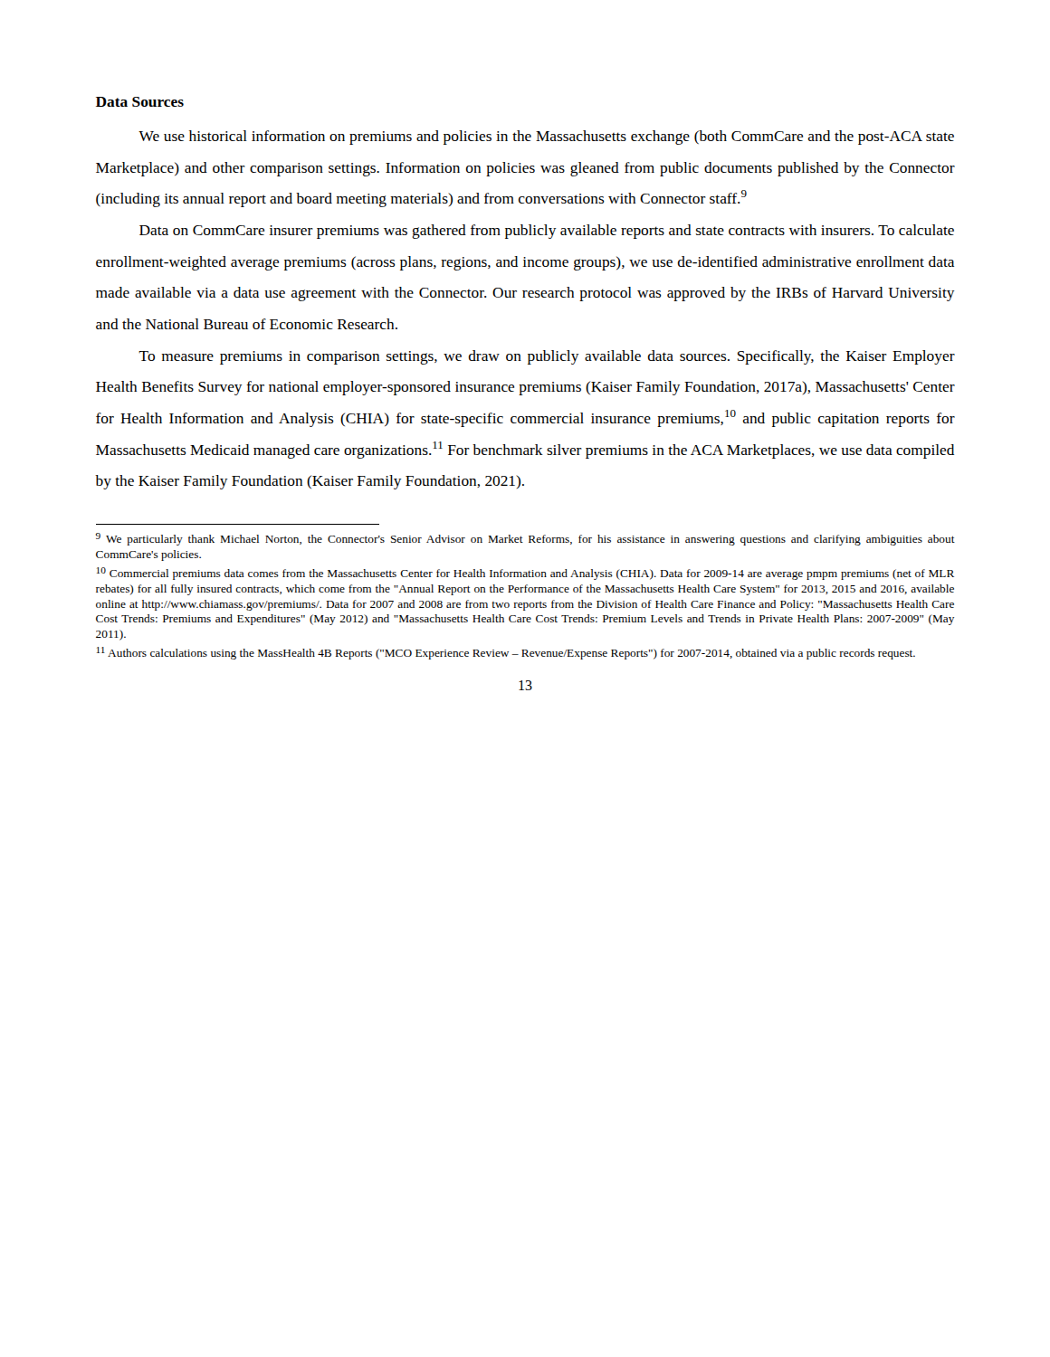Data Sources
We use historical information on premiums and policies in the Massachusetts exchange (both CommCare and the post-ACA state Marketplace) and other comparison settings. Information on policies was gleaned from public documents published by the Connector (including its annual report and board meeting materials) and from conversations with Connector staff.9
Data on CommCare insurer premiums was gathered from publicly available reports and state contracts with insurers. To calculate enrollment-weighted average premiums (across plans, regions, and income groups), we use de-identified administrative enrollment data made available via a data use agreement with the Connector. Our research protocol was approved by the IRBs of Harvard University and the National Bureau of Economic Research.
To measure premiums in comparison settings, we draw on publicly available data sources. Specifically, the Kaiser Employer Health Benefits Survey for national employer-sponsored insurance premiums (Kaiser Family Foundation, 2017a), Massachusetts' Center for Health Information and Analysis (CHIA) for state-specific commercial insurance premiums,10 and public capitation reports for Massachusetts Medicaid managed care organizations.11 For benchmark silver premiums in the ACA Marketplaces, we use data compiled by the Kaiser Family Foundation (Kaiser Family Foundation, 2021).
9 We particularly thank Michael Norton, the Connector's Senior Advisor on Market Reforms, for his assistance in answering questions and clarifying ambiguities about CommCare's policies.
10 Commercial premiums data comes from the Massachusetts Center for Health Information and Analysis (CHIA). Data for 2009-14 are average pmpm premiums (net of MLR rebates) for all fully insured contracts, which come from the "Annual Report on the Performance of the Massachusetts Health Care System" for 2013, 2015 and 2016, available online at http://www.chiamass.gov/premiums/. Data for 2007 and 2008 are from two reports from the Division of Health Care Finance and Policy: "Massachusetts Health Care Cost Trends: Premiums and Expenditures" (May 2012) and "Massachusetts Health Care Cost Trends: Premium Levels and Trends in Private Health Plans: 2007-2009" (May 2011).
11 Authors calculations using the MassHealth 4B Reports ("MCO Experience Review – Revenue/Expense Reports") for 2007-2014, obtained via a public records request.
13